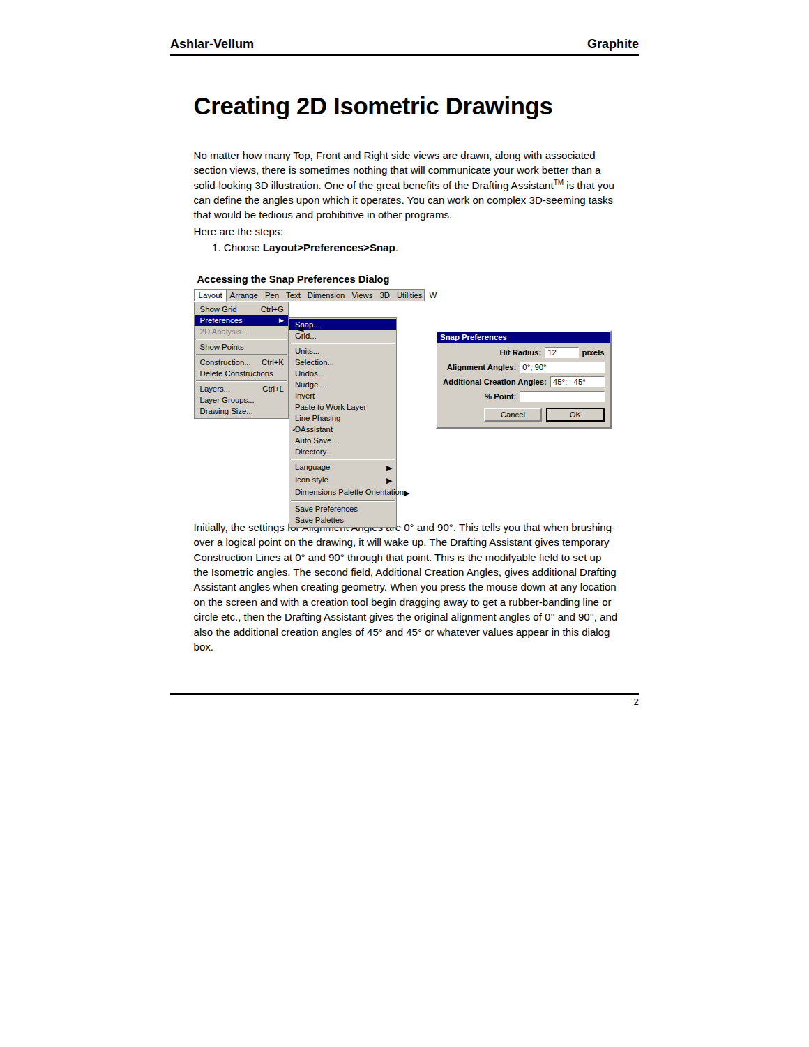Ashlar-Vellum Graphite
Creating 2D Isometric Drawings
No matter how many Top, Front and Right side views are drawn, along with associated section views, there is sometimes nothing that will communicate your work better than a solid-looking 3D illustration. One of the great benefits of the Drafting AssistantTM is that you can define the angles upon which it operates. You can work on complex 3D-seeming tasks that would be tedious and prohibitive in other programs.
Here are the steps:
Choose Layout>Preferences>Snap.
Accessing the Snap Preferences Dialog
Layout Arrange Pen Text Dimension Views 3D Utilities W
Show Grid Ctrl+G
Preferences▶
2D Analysis...
Show Points
Construction... Ctrl+K
Delete Constructions
Layers... Ctrl+L
Layer Groups...
Drawing Size...
Snap...
Grid...
Units...
Selection...
Undos...
Nudge...
Invert
Paste to Work Layer
Line Phasing
✓DAssistant
Auto Save...
Directory...
Language▶
Icon style▶
Dimensions Palette Orientation▶
Save Preferences
Save Palettes
◄
Snap Preferences
Hit Radius: 12 pixels
Alignment Angles: 0°; 90°
Additional Creation Angles: 45°; –45°
% Point:
Cancel OK
Initially, the settings for Alignment Angles are 0° and 90°. This tells you that when brushing-over a logical point on the drawing, it will wake up. The Drafting Assistant gives temporary Construction Lines at 0° and 90° through that point. This is the modifyable field to set up the Isometric angles. The second field, Additional Creation Angles, gives additional Drafting Assistant angles when creating geometry. When you press the mouse down at any location on the screen and with a creation tool begin dragging away to get a rubber-banding line or circle etc., then the Drafting Assistant gives the original alignment angles of 0° and 90°, and also the additional creation angles of 45° and 45° or whatever values appear in this dialog box.
2